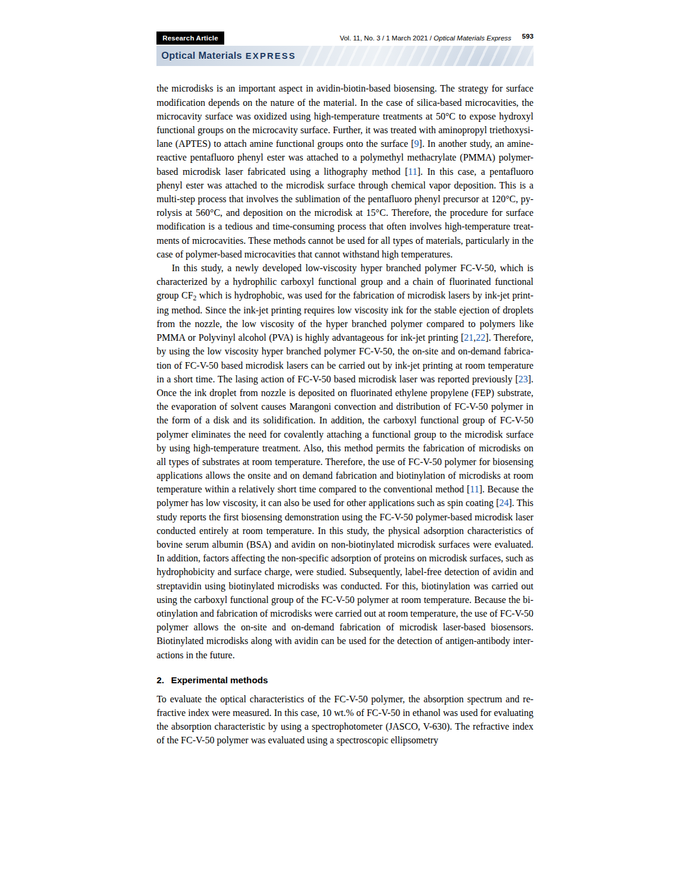Research Article
Vol. 11, No. 3 / 1 March 2021 / Optical Materials Express
593
Optical Materials EXPRESS
the microdisks is an important aspect in avidin-biotin-based biosensing. The strategy for surface modification depends on the nature of the material. In the case of silica-based microcavities, the microcavity surface was oxidized using high-temperature treatments at 50°C to expose hydroxyl functional groups on the microcavity surface. Further, it was treated with aminopropyl triethoxysilane (APTES) to attach amine functional groups onto the surface [9]. In another study, an amine-reactive pentafluoro phenyl ester was attached to a polymethyl methacrylate (PMMA) polymer-based microdisk laser fabricated using a lithography method [11]. In this case, a pentafluoro phenyl ester was attached to the microdisk surface through chemical vapor deposition. This is a multi-step process that involves the sublimation of the pentafluoro phenyl precursor at 120°C, pyrolysis at 560°C, and deposition on the microdisk at 15°C. Therefore, the procedure for surface modification is a tedious and time-consuming process that often involves high-temperature treatments of microcavities. These methods cannot be used for all types of materials, particularly in the case of polymer-based microcavities that cannot withstand high temperatures.
In this study, a newly developed low-viscosity hyper branched polymer FC-V-50, which is characterized by a hydrophilic carboxyl functional group and a chain of fluorinated functional group CF2 which is hydrophobic, was used for the fabrication of microdisk lasers by ink-jet printing method. Since the ink-jet printing requires low viscosity ink for the stable ejection of droplets from the nozzle, the low viscosity of the hyper branched polymer compared to polymers like PMMA or Polyvinyl alcohol (PVA) is highly advantageous for ink-jet printing [21,22]. Therefore, by using the low viscosity hyper branched polymer FC-V-50, the on-site and on-demand fabrication of FC-V-50 based microdisk lasers can be carried out by ink-jet printing at room temperature in a short time. The lasing action of FC-V-50 based microdisk laser was reported previously [23]. Once the ink droplet from nozzle is deposited on fluorinated ethylene propylene (FEP) substrate, the evaporation of solvent causes Marangoni convection and distribution of FC-V-50 polymer in the form of a disk and its solidification. In addition, the carboxyl functional group of FC-V-50 polymer eliminates the need for covalently attaching a functional group to the microdisk surface by using high-temperature treatment. Also, this method permits the fabrication of microdisks on all types of substrates at room temperature. Therefore, the use of FC-V-50 polymer for biosensing applications allows the onsite and on demand fabrication and biotinylation of microdisks at room temperature within a relatively short time compared to the conventional method [11]. Because the polymer has low viscosity, it can also be used for other applications such as spin coating [24]. This study reports the first biosensing demonstration using the FC-V-50 polymer-based microdisk laser conducted entirely at room temperature. In this study, the physical adsorption characteristics of bovine serum albumin (BSA) and avidin on non-biotinylated microdisk surfaces were evaluated. In addition, factors affecting the non-specific adsorption of proteins on microdisk surfaces, such as hydrophobicity and surface charge, were studied. Subsequently, label-free detection of avidin and streptavidin using biotinylated microdisks was conducted. For this, biotinylation was carried out using the carboxyl functional group of the FC-V-50 polymer at room temperature. Because the biotinylation and fabrication of microdisks were carried out at room temperature, the use of FC-V-50 polymer allows the on-site and on-demand fabrication of microdisk laser-based biosensors. Biotinylated microdisks along with avidin can be used for the detection of antigen-antibody interactions in the future.
2. Experimental methods
To evaluate the optical characteristics of the FC-V-50 polymer, the absorption spectrum and refractive index were measured. In this case, 10 wt.% of FC-V-50 in ethanol was used for evaluating the absorption characteristic by using a spectrophotometer (JASCO, V-630). The refractive index of the FC-V-50 polymer was evaluated using a spectroscopic ellipsometry